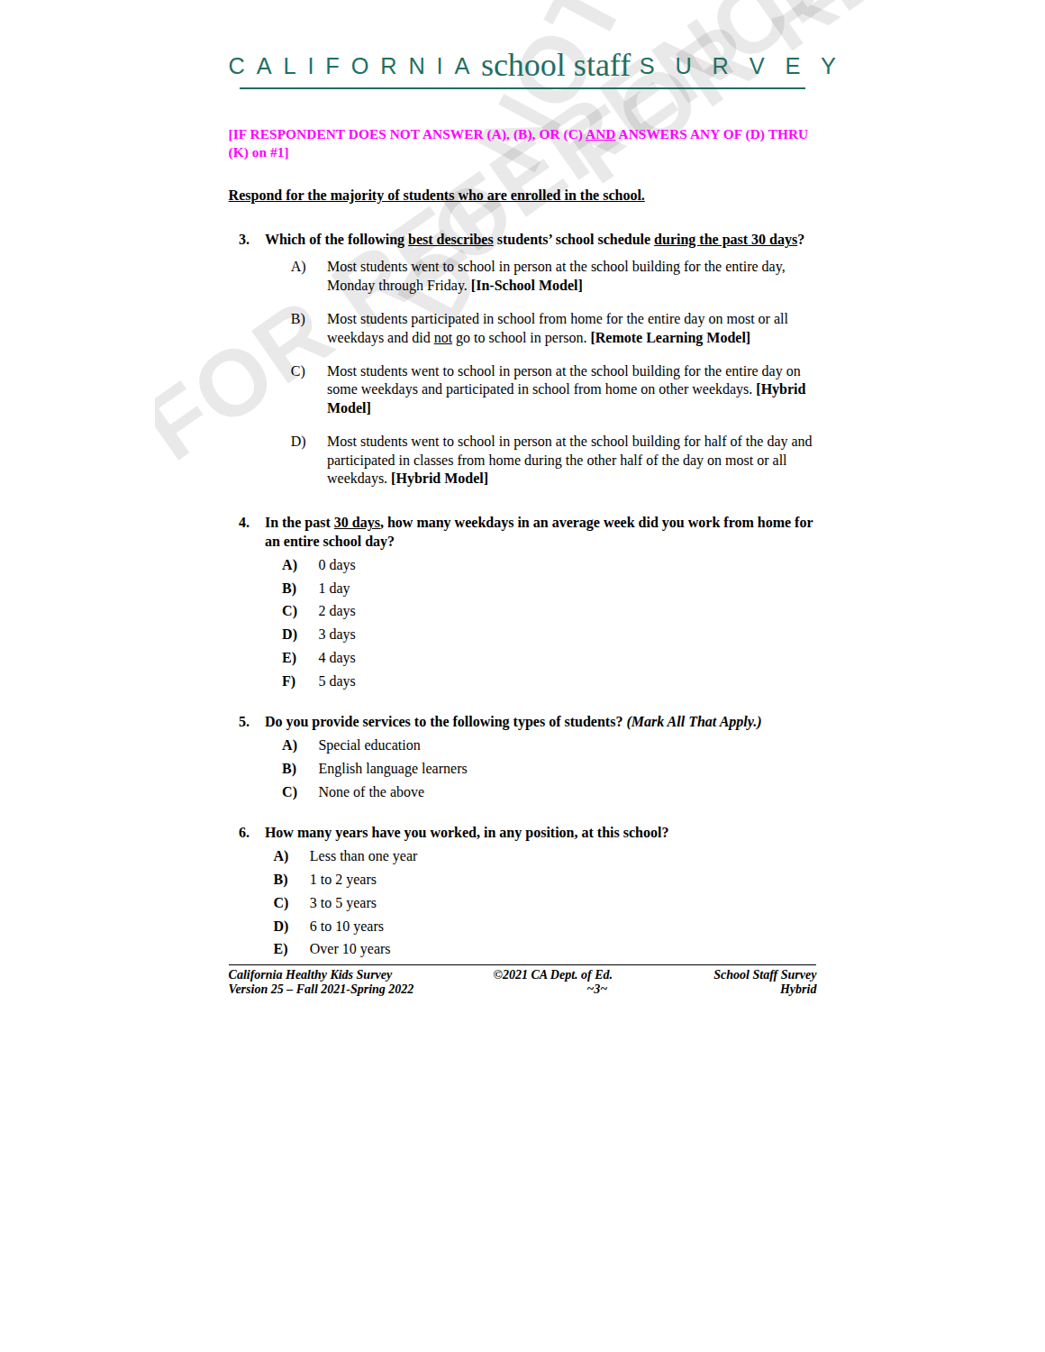FOR REFERENCE ONLY
DO NOT COPY
C A L I F O R N I A school staff S U R V E Y
[IF RESPONDENT DOES NOT ANSWER (A), (B), OR (C) AND ANSWERS ANY OF (D) THRU (K) on #1]
Respond for the majority of students who are enrolled in the school.
3.
Which of the following best describes students’ school schedule during the past 30 days?
A) Most students went to school in person at the school building for the entire day, Monday through Friday. [In-School Model]
B) Most students participated in school from home for the entire day on most or all weekdays and did not go to school in person. [Remote Learning Model]
C) Most students went to school in person at the school building for the entire day on some weekdays and participated in school from home on other weekdays. [Hybrid Model]
D) Most students went to school in person at the school building for half of the day and participated in classes from home during the other half of the day on most or all weekdays. [Hybrid Model]
4.
In the past 30 days, how many weekdays in an average week did you work from home for an entire school day?
A) 0 days
B) 1 day
C) 2 days
D) 3 days
E) 4 days
F) 5 days
5.
Do you provide services to the following types of students? (Mark All That Apply.)
A) Special education
B) English language learners
C) None of the above
6.
How many years have you worked, in any position, at this school?
A) Less than one year
B) 1 to 2 years
C) 3 to 5 years
D) 6 to 10 years
E) Over 10 years
FOR REFERENCE ONLY
California Healthy Kids Survey ©2021 CA Dept. of Ed. School Staff Survey
Version 25 – Fall 2021-Spring 2022 ~3~ Hybrid